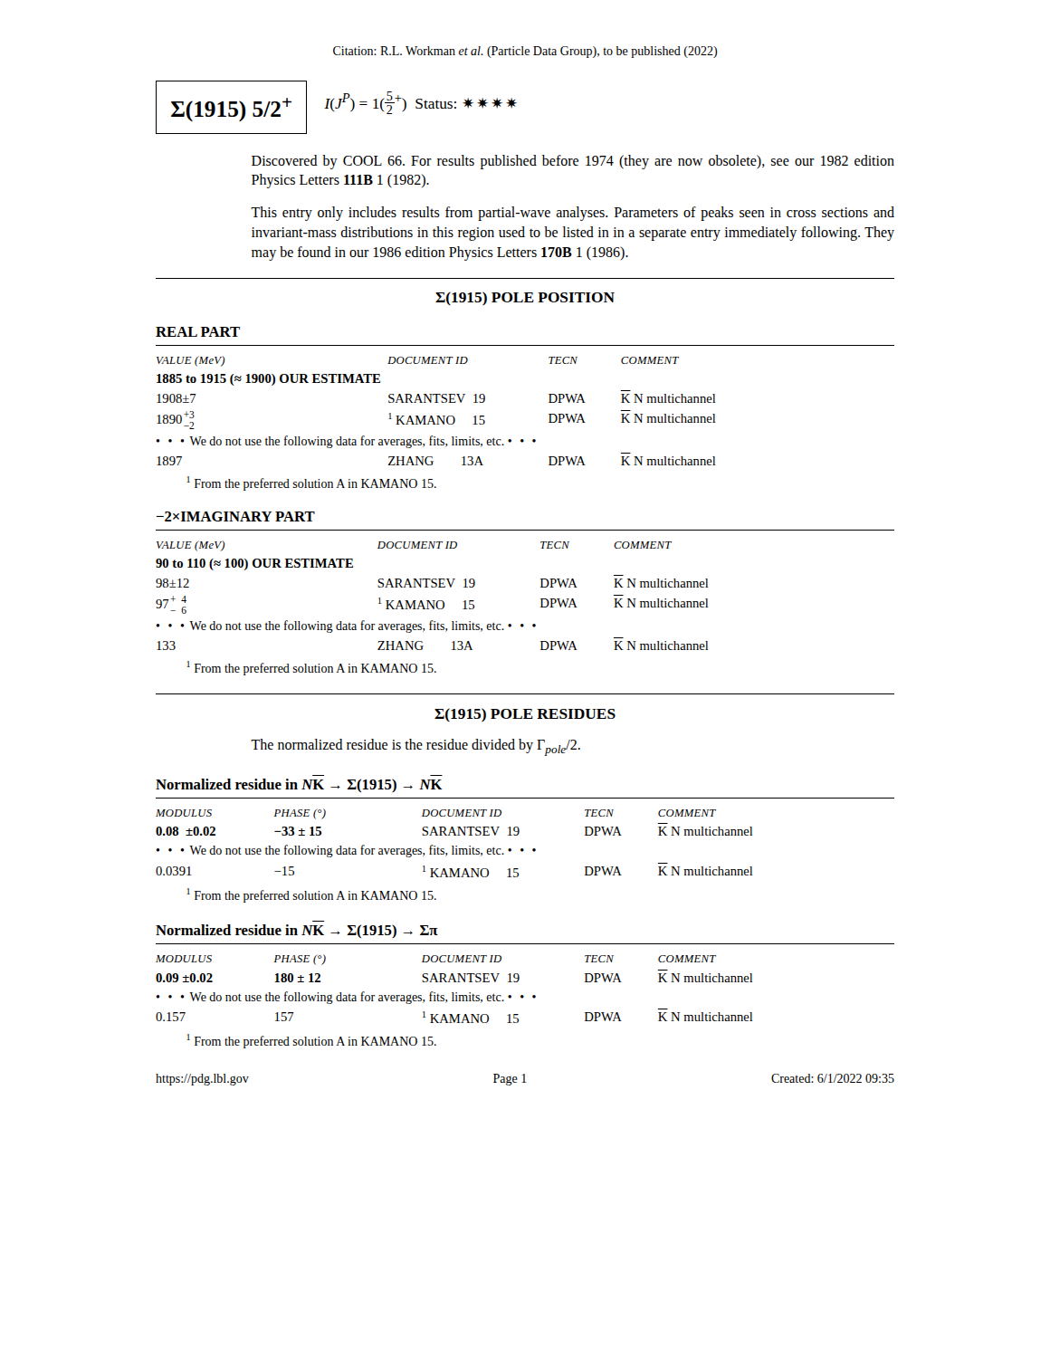Citation: R.L. Workman et al. (Particle Data Group), to be published (2022)
Σ(1915) 5/2+
I(JP) = 1(52+) Status: ✷✷✷✷
Discovered by COOL 66. For results published before 1974 (they are now obsolete), see our 1982 edition Physics Letters 111B 1 (1982).
This entry only includes results from partial-wave analyses. Parameters of peaks seen in cross sections and invariant-mass distributions in this region used to be listed in in a separate entry immediately following. They may be found in our 1986 edition Physics Letters 170B 1 (1986).
Σ(1915) POLE POSITION
REAL PART
| VALUE (MeV) | DOCUMENT ID | TECN | COMMENT |
| --- | --- | --- | --- |
| 1885 to 1915 (≈ 1900) OUR ESTIMATE | | | |
| 1908±7 | SARANTSEV 19 | DPWA | K N multichannel |
| 1890 +3 −2 | 1 KAMANO 15 | DPWA | K N multichannel |
| • • • We do not use the following data for averages, fits, limits, etc. • • • |
| 1897 | ZHANG 13A | DPWA | K N multichannel |
1 From the preferred solution A in KAMANO 15.
−2×IMAGINARY PART
| VALUE (MeV) | DOCUMENT ID | TECN | COMMENT |
| --- | --- | --- | --- |
| 90 to 110 (≈ 100) OUR ESTIMATE | | | |
| 98±12 | SARANTSEV 19 | DPWA | K N multichannel |
| 97 + 4 − 6 | 1 KAMANO 15 | DPWA | K N multichannel |
| • • • We do not use the following data for averages, fits, limits, etc. • • • |
| 133 | ZHANG 13A | DPWA | K N multichannel |
1 From the preferred solution A in KAMANO 15.
Σ(1915) POLE RESIDUES
The normalized residue is the residue divided by Γpole/2.
Normalized residue in NK → Σ(1915) → NK
| MODULUS | PHASE (°) | DOCUMENT ID | TECN | COMMENT |
| --- | --- | --- | --- | --- |
| 0.08 ±0.02 | −33 ± 15 | SARANTSEV 19 | DPWA | K N multichannel |
| • • • We do not use the following data for averages, fits, limits, etc. • • • |
| 0.0391 | −15 | 1 KAMANO 15 | DPWA | K N multichannel |
1 From the preferred solution A in KAMANO 15.
Normalized residue in NK → Σ(1915) → Σπ
| MODULUS | PHASE (°) | DOCUMENT ID | TECN | COMMENT |
| --- | --- | --- | --- | --- |
| 0.09 ±0.02 | 180 ± 12 | SARANTSEV 19 | DPWA | K N multichannel |
| • • • We do not use the following data for averages, fits, limits, etc. • • • |
| 0.157 | 157 | 1 KAMANO 15 | DPWA | K N multichannel |
1 From the preferred solution A in KAMANO 15.
https://pdg.lbl.gov Page 1 Created: 6/1/2022 09:35